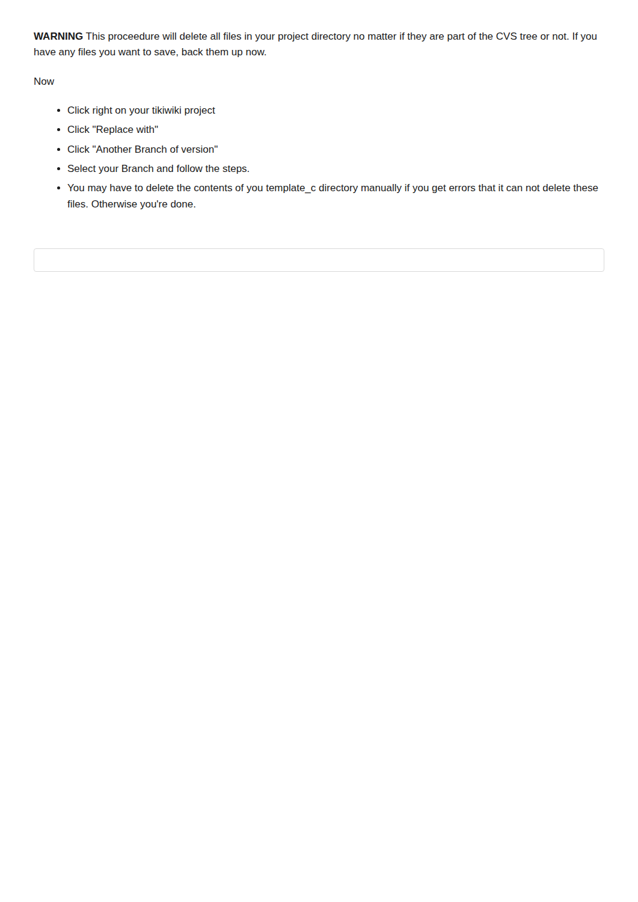WARNING This proceedure will delete all files in your project directory no matter if they are part of the CVS tree or not. If you have any files you want to save, back them up now.
Now
Click right on your tikiwiki project
Click "Replace with"
Click "Another Branch of version"
Select your Branch and follow the steps.
You may have to delete the contents of you template_c directory manually if you get errors that it can not delete these files. Otherwise you're done.